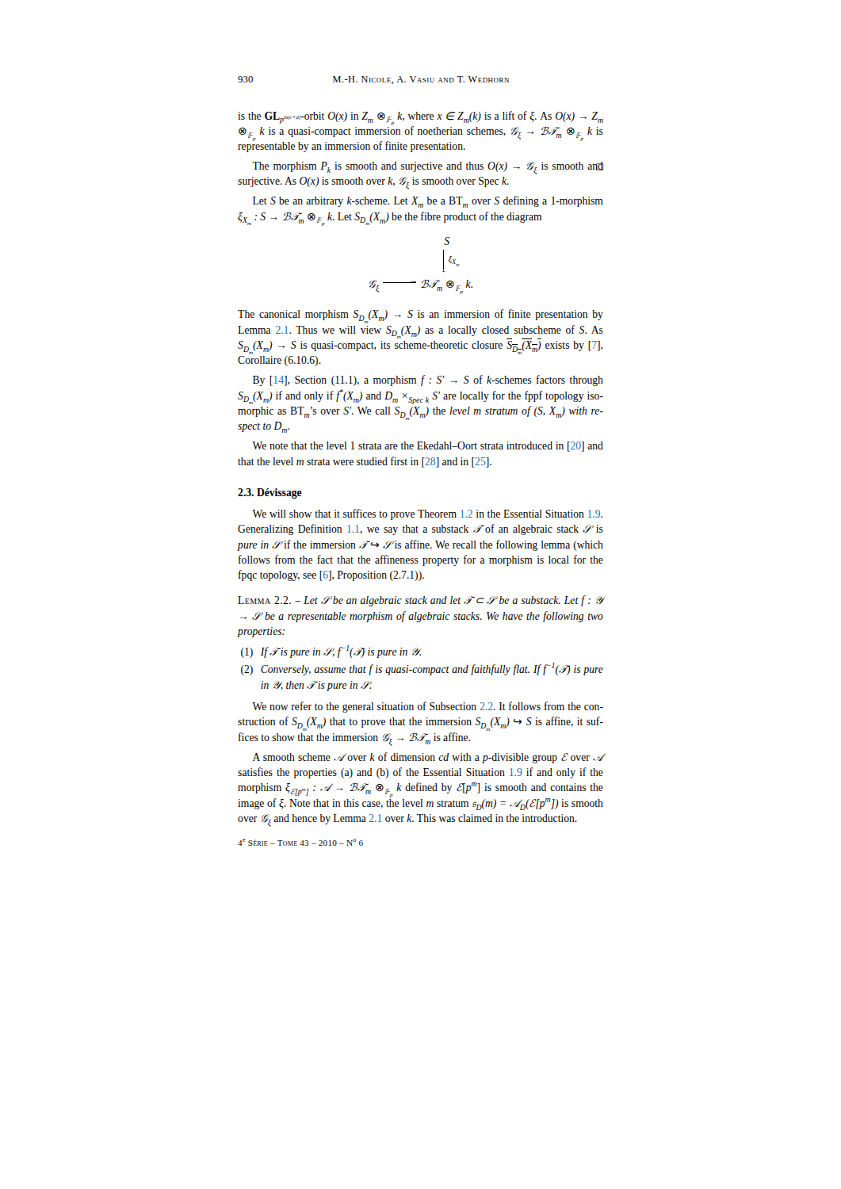930 M.-H. Nicole, A. Vasiu and T. Wedhorn
is the GLpm(c+d)-orbit O(x) in Zm ⊗𝔽p k, where x ∈ Zm(k) is a lift of ξ. As O(x) → Zm ⊗𝔽p k is a quasi-compact immersion of noetherian schemes, 𝒢ξ → ℬ𝒯m ⊗𝔽p k is representable by an immersion of finite presentation.
The morphism Pk is smooth and surjective and thus O(x) → 𝒢ξ is smooth and surjective. As O(x) is smooth over k, 𝒢ξ is smooth over Spec k.□
Let S be an arbitrary k-scheme. Let Xm be a BTm over S defining a 1-morphism ξXm : S → ℬ𝒯m ⊗𝔽p k. Let SDm(Xm) be the fibre product of the diagram
| | | S |
| | | ↓ ξ X m |
| 𝒢 ξ | → | ℬ𝒯 m ⊗ 𝔽 p k . |
The canonical morphism SDm(Xm) → S is an immersion of finite presentation by Lemma 2.1. Thus we will view SDm(Xm) as a locally closed subscheme of S. As SDm(Xm) → S is quasi-compact, its scheme-theoretic closure SDm(Xm) exists by [7], Corollaire (6.10.6).
By [14], Section (11.1), a morphism f : S′ → S of k-schemes factors through SDm(Xm) if and only if f*(Xm) and Dm ×Spec k S′ are locally for the fppf topology isomorphic as BTm’s over S′. We call SDm(Xm) the level m stratum of (S, Xm) with respect to Dm.
We note that the level 1 strata are the Ekedahl–Oort strata introduced in [20] and that the level m strata were studied first in [28] and in [25].
2.3. Dévissage
We will show that it suffices to prove Theorem 1.2 in the Essential Situation 1.9. Generalizing Definition 1.1, we say that a substack 𝒯 of an algebraic stack 𝒮 is pure in 𝒮 if the immersion 𝒯 ↪ 𝒮 is affine. We recall the following lemma (which follows from the fact that the affineness property for a morphism is local for the fpqc topology, see [6], Proposition (2.7.1)).
Lemma 2.2. – Let 𝒮 be an algebraic stack and let 𝒯 ⊂ 𝒮 be a substack. Let f : 𝒴 → 𝒮 be a representable morphism of algebraic stacks. We have the following two properties:
(1) If 𝒯 is pure in 𝒮, f−1(𝒯) is pure in 𝒴.
(2) Conversely, assume that f is quasi-compact and faithfully flat. If f−1(𝒯) is pure in 𝒴, then 𝒯 is pure in 𝒮.
We now refer to the general situation of Subsection 2.2. It follows from the construction of SDm(Xm) that to prove that the immersion SDm(Xm) ↪ S is affine, it suffices to show that the immersion 𝒢ξ → ℬ𝒯m is affine.
A smooth scheme 𝒜 over k of dimension cd with a p-divisible group ℰ over 𝒜 satisfies the properties (a) and (b) of the Essential Situation 1.9 if and only if the morphism ξℰ[pm] : 𝒜 → ℬ𝒯m ⊗𝔽p k defined by ℰ[pm] is smooth and contains the image of ξ. Note that in this case, the level m stratum 𝔰D(m) = 𝒜D(ℰ[pm]) is smooth over 𝒢ξ and hence by Lemma 2.1 over k. This was claimed in the introduction.
4e Série – Tome 43 – 2010 – No 6